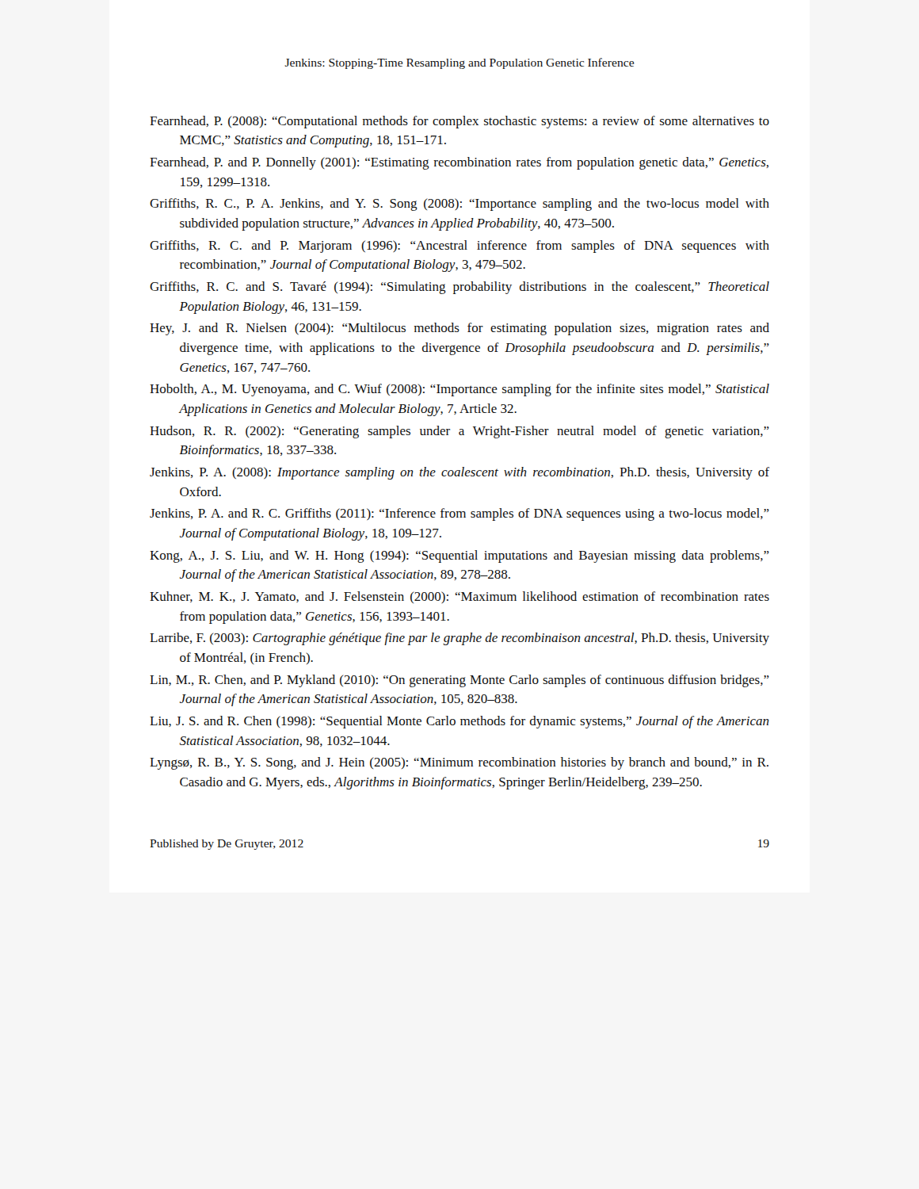Jenkins: Stopping-Time Resampling and Population Genetic Inference
Fearnhead, P. (2008): “Computational methods for complex stochastic systems: a review of some alternatives to MCMC,” Statistics and Computing, 18, 151–171.
Fearnhead, P. and P. Donnelly (2001): “Estimating recombination rates from population genetic data,” Genetics, 159, 1299–1318.
Griffiths, R. C., P. A. Jenkins, and Y. S. Song (2008): “Importance sampling and the two-locus model with subdivided population structure,” Advances in Applied Probability, 40, 473–500.
Griffiths, R. C. and P. Marjoram (1996): “Ancestral inference from samples of DNA sequences with recombination,” Journal of Computational Biology, 3, 479–502.
Griffiths, R. C. and S. Tavaré (1994): “Simulating probability distributions in the coalescent,” Theoretical Population Biology, 46, 131–159.
Hey, J. and R. Nielsen (2004): “Multilocus methods for estimating population sizes, migration rates and divergence time, with applications to the divergence of Drosophila pseudoobscura and D. persimilis,” Genetics, 167, 747–760.
Hobolth, A., M. Uyenoyama, and C. Wiuf (2008): “Importance sampling for the infinite sites model,” Statistical Applications in Genetics and Molecular Biology, 7, Article 32.
Hudson, R. R. (2002): “Generating samples under a Wright-Fisher neutral model of genetic variation,” Bioinformatics, 18, 337–338.
Jenkins, P. A. (2008): Importance sampling on the coalescent with recombination, Ph.D. thesis, University of Oxford.
Jenkins, P. A. and R. C. Griffiths (2011): “Inference from samples of DNA sequences using a two-locus model,” Journal of Computational Biology, 18, 109–127.
Kong, A., J. S. Liu, and W. H. Hong (1994): “Sequential imputations and Bayesian missing data problems,” Journal of the American Statistical Association, 89, 278–288.
Kuhner, M. K., J. Yamato, and J. Felsenstein (2000): “Maximum likelihood estimation of recombination rates from population data,” Genetics, 156, 1393–1401.
Larribe, F. (2003): Cartographie génétique fine par le graphe de recombinaison ancestral, Ph.D. thesis, University of Montréal, (in French).
Lin, M., R. Chen, and P. Mykland (2010): “On generating Monte Carlo samples of continuous diffusion bridges,” Journal of the American Statistical Association, 105, 820–838.
Liu, J. S. and R. Chen (1998): “Sequential Monte Carlo methods for dynamic systems,” Journal of the American Statistical Association, 98, 1032–1044.
Lyngsø, R. B., Y. S. Song, and J. Hein (2005): “Minimum recombination histories by branch and bound,” in R. Casadio and G. Myers, eds., Algorithms in Bioinformatics, Springer Berlin/Heidelberg, 239–250.
Published by De Gruyter, 2012 19